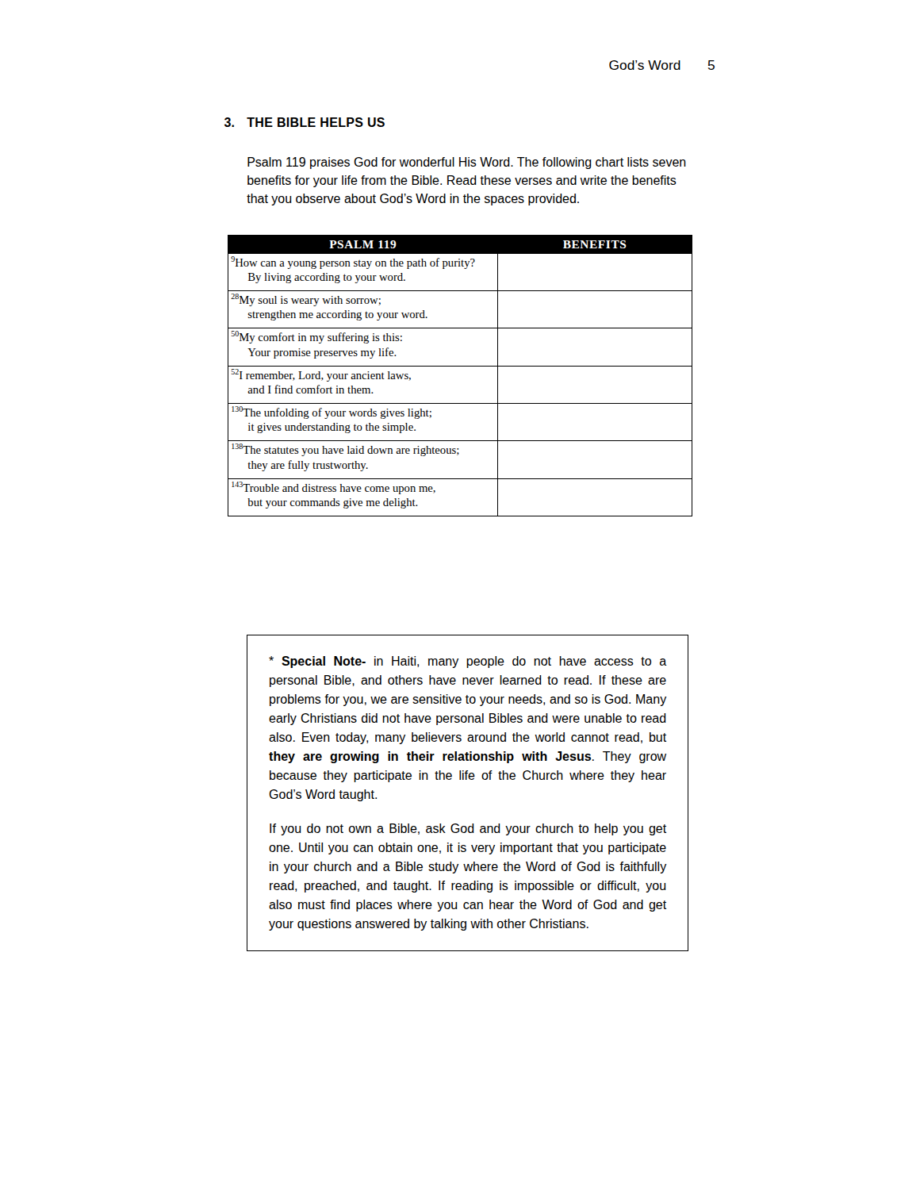God’s Word 5
3. THE BIBLE HELPS US
Psalm 119 praises God for wonderful His Word. The following chart lists seven benefits for your life from the Bible. Read these verses and write the benefits that you observe about God’s Word in the spaces provided.
| PSALM 119 | BENEFITS |
| --- | --- |
| 9 How can a young person stay on the path of purity? By living according to your word. | |
| 28 My soul is weary with sorrow; strengthen me according to your word. | |
| 50 My comfort in my suffering is this: Your promise preserves my life. | |
| 52 I remember, Lord, your ancient laws, and I find comfort in them. | |
| 130 The unfolding of your words gives light; it gives understanding to the simple. | |
| 138 The statutes you have laid down are righteous; they are fully trustworthy. | |
| 143 Trouble and distress have come upon me, but your commands give me delight. | |
* Special Note- in Haiti, many people do not have access to a personal Bible, and others have never learned to read. If these are problems for you, we are sensitive to your needs, and so is God. Many early Christians did not have personal Bibles and were unable to read also. Even today, many believers around the world cannot read, but they are growing in their relationship with Jesus. They grow because they participate in the life of the Church where they hear God’s Word taught.
If you do not own a Bible, ask God and your church to help you get one. Until you can obtain one, it is very important that you participate in your church and a Bible study where the Word of God is faithfully read, preached, and taught. If reading is impossible or difficult, you also must find places where you can hear the Word of God and get your questions answered by talking with other Christians.